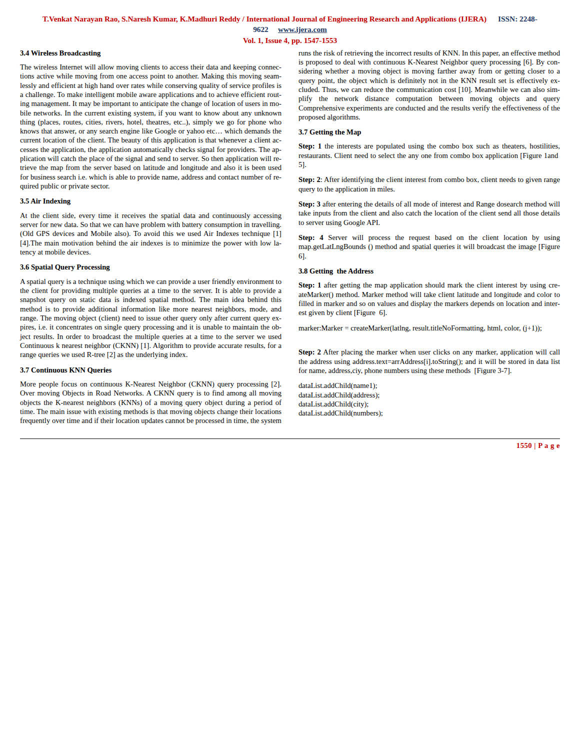T.Venkat Narayan Rao, S.Naresh Kumar, K.Madhuri Reddy / International Journal of Engineering Research and Applications (IJERA) ISSN: 2248-9622 www.ijera.com
Vol. 1, Issue 4, pp. 1547-1553
3.4 Wireless Broadcasting
The wireless Internet will allow moving clients to access their data and keeping connections active while moving from one access point to another. Making this moving seamlessly and efficient at high hand over rates while conserving quality of service profiles is a challenge. To make intelligent mobile aware applications and to achieve efficient routing management. It may be important to anticipate the change of location of users in mobile networks. In the current existing system, if you want to know about any unknown thing (places, routes, cities, rivers, hotel, theatres, etc..), simply we go for phone who knows that answer, or any search engine like Google or yahoo etc… which demands the current location of the client. The beauty of this application is that whenever a client accesses the application, the application automatically checks signal for providers. The application will catch the place of the signal and send to server. So then application will retrieve the map from the server based on latitude and longitude and also it is been used for business search i.e. which is able to provide name, address and contact number of required public or private sector.
3.5 Air Indexing
At the client side, every time it receives the spatial data and continuously accessing server for new data. So that we can have problem with battery consumption in travelling. (Old GPS devices and Mobile also). To avoid this we used Air Indexes technique [1] [4].The main motivation behind the air indexes is to minimize the power with low latency at mobile devices.
3.6 Spatial Query Processing
A spatial query is a technique using which we can provide a user friendly environment to the client for providing multiple queries at a time to the server. It is able to provide a snapshot query on static data is indexed spatial method. The main idea behind this method is to provide additional information like more nearest neighbors, mode, and range. The moving object (client) need to issue other query only after current query expires, i.e. it concentrates on single query processing and it is unable to maintain the object results. In order to broadcast the multiple queries at a time to the server we used Continuous k nearest neighbor (CKNN) [1]. Algorithm to provide accurate results, for a range queries we used R-tree [2] as the underlying index.
3.7 Continuous KNN Queries
More people focus on continuous K-Nearest Neighbor (CKNN) query processing [2]. Over moving Objects in Road Networks. A CKNN query is to find among all moving objects the K-nearest neighbors (KNNs) of a moving query object during a period of time. The main issue with existing methods is that moving objects change their locations frequently over time and if their location updates cannot be processed in time, the system runs the risk of retrieving the incorrect results of KNN. In this paper, an effective method is proposed to deal with continuous K-Nearest Neighbor query processing [6]. By considering whether a moving object is moving farther away from or getting closer to a query point, the object which is definitely not in the KNN result set is effectively excluded. Thus, we can reduce the communication cost [10]. Meanwhile we can also simplify the network distance computation between moving objects and query Comprehensive experiments are conducted and the results verify the effectiveness of the proposed algorithms.
3.7 Getting the Map
Step: 1 the interests are populated using the combo box such as theaters, hostilities, restaurants. Client need to select the any one from combo box application [Figure 1and 5].
Step: 2: After identifying the client interest from combo box, client needs to given range query to the application in miles.
Step: 3 after entering the details of all mode of interest and Range dosearch method will take inputs from the client and also catch the location of the client send all those details to server using Google API.
Step: 4 Server will process the request based on the client location by using map.getLatLngBounds () method and spatial queries it will broadcast the image [Figure 6].
3.8 Getting the Address
Step: 1 after getting the map application should mark the client interest by using createMarker() method. Marker method will take client latitude and longitude and color to filled in marker and so on values and display the markers depends on location and interest given by client [Figure 6].
marker:Marker = createMarker(latlng, result.titleNoFormatting, html, color, (j+1));
Step: 2 After placing the marker when user clicks on any marker, application will call the address using address.text=arrAddress[i].toString(); and it will be stored in data list for name, address,ciy, phone numbers using these methods [Figure 3-7].
dataList.addChild(name1);
dataList.addChild(address);
dataList.addChild(city);
dataList.addChild(numbers);
1550 | P a g e